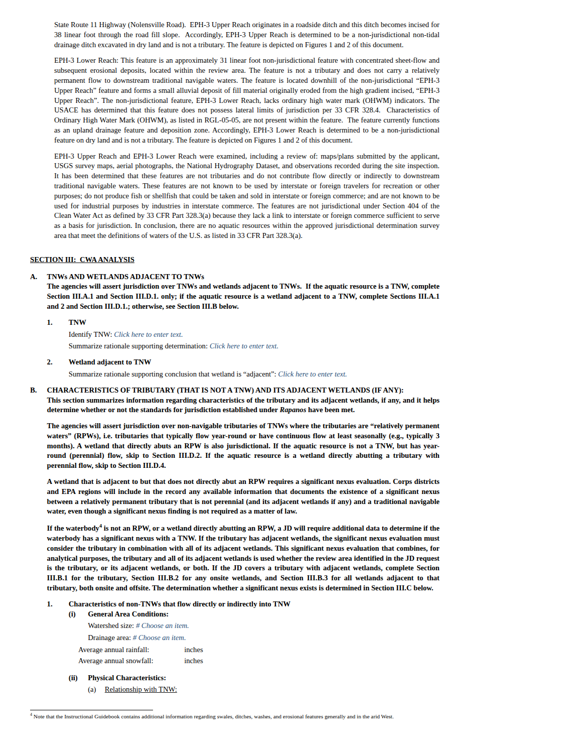State Route 11 Highway (Nolensville Road). EPH-3 Upper Reach originates in a roadside ditch and this ditch becomes incised for 38 linear foot through the road fill slope. Accordingly, EPH-3 Upper Reach is determined to be a non-jurisdictional non-tidal drainage ditch excavated in dry land and is not a tributary. The feature is depicted on Figures 1 and 2 of this document.
EPH-3 Lower Reach: This feature is an approximately 31 linear foot non-jurisdictional feature with concentrated sheet-flow and subsequent erosional deposits, located within the review area. The feature is not a tributary and does not carry a relatively permanent flow to downstream traditional navigable waters. The feature is located downhill of the non-jurisdictional “EPH-3 Upper Reach” feature and forms a small alluvial deposit of fill material originally eroded from the high gradient incised, “EPH-3 Upper Reach”. The non-jurisdictional feature, EPH-3 Lower Reach, lacks ordinary high water mark (OHWM) indicators. The USACE has determined that this feature does not possess lateral limits of jurisdiction per 33 CFR 328.4. Characteristics of Ordinary High Water Mark (OHWM), as listed in RGL-05-05, are not present within the feature. The feature currently functions as an upland drainage feature and deposition zone. Accordingly, EPH-3 Lower Reach is determined to be a non-jurisdictional feature on dry land and is not a tributary. The feature is depicted on Figures 1 and 2 of this document.
EPH-3 Upper Reach and EPH-3 Lower Reach were examined, including a review of: maps/plans submitted by the applicant, USGS survey maps, aerial photographs, the National Hydrography Dataset, and observations recorded during the site inspection. It has been determined that these features are not tributaries and do not contribute flow directly or indirectly to downstream traditional navigable waters. These features are not known to be used by interstate or foreign travelers for recreation or other purposes; do not produce fish or shellfish that could be taken and sold in interstate or foreign commerce; and are not known to be used for industrial purposes by industries in interstate commerce. The features are not jurisdictional under Section 404 of the Clean Water Act as defined by 33 CFR Part 328.3(a) because they lack a link to interstate or foreign commerce sufficient to serve as a basis for jurisdiction. In conclusion, there are no aquatic resources within the approved jurisdictional determination survey area that meet the definitions of waters of the U.S. as listed in 33 CFR Part 328.3(a).
SECTION III: CWA ANALYSIS
| A. | TNWs AND WETLANDS ADJACENT TO TNWs |
| | The agencies will assert jurisdiction over TNWs and wetlands adjacent to TNWs. If the aquatic resource is a TNW, complete Section III.A.1 and Section III.D.1. only; if the aquatic resource is a wetland adjacent to a TNW, complete Sections III.A.1 and 2 and Section III.D.1.; otherwise, see Section III.B below. |
| | 1. | TNW Identify TNW: Click here to enter text. Summarize rationale supporting determination: Click here to enter text. |
| | 2. | Wetland adjacent to TNW Summarize rationale supporting conclusion that wetland is “adjacent”: Click here to enter text. |
| B. | CHARACTERISTICS OF TRIBUTARY (THAT IS NOT A TNW) AND ITS ADJACENT WETLANDS (IF ANY): |
| | This section summarizes information regarding characteristics of the tributary and its adjacent wetlands, if any, and it helps determine whether or not the standards for jurisdiction established under Rapanos have been met. The agencies will assert jurisdiction over non-navigable tributaries of TNWs where the tributaries are “relatively permanent waters” (RPWs), i.e. tributaries that typically flow year-round or have continuous flow at least seasonally (e.g., typically 3 months). A wetland that directly abuts an RPW is also jurisdictional. If the aquatic resource is not a TNW, but has year-round (perennial) flow, skip to Section III.D.2. If the aquatic resource is a wetland directly abutting a tributary with perennial flow, skip to Section III.D.4. A wetland that is adjacent to but that does not directly abut an RPW requires a significant nexus evaluation. Corps districts and EPA regions will include in the record any available information that documents the existence of a significant nexus between a relatively permanent tributary that is not perennial (and its adjacent wetlands if any) and a traditional navigable water, even though a significant nexus finding is not required as a matter of law. If the waterbody 4 is not an RPW, or a wetland directly abutting an RPW, a JD will require additional data to determine if the waterbody has a significant nexus with a TNW. If the tributary has adjacent wetlands, the significant nexus evaluation must consider the tributary in combination with all of its adjacent wetlands. This significant nexus evaluation that combines, for analytical purposes, the tributary and all of its adjacent wetlands is used whether the review area identified in the JD request is the tributary, or its adjacent wetlands, or both. If the JD covers a tributary with adjacent wetlands, complete Section III.B.1 for the tributary, Section III.B.2 for any onsite wetlands, and Section III.B.3 for all wetlands adjacent to that tributary, both onsite and offsite. The determination whether a significant nexus exists is determined in Section III.C below. |
| | 1. | Characteristics of non-TNWs that flow directly or indirectly into TNW |
| | (i) | General Area Conditions: Watershed size: # Choose an item. Drainage area: # Choose an item. |
| Average annual rainfall: | inches |
| Average annual snowfall: | inches |
| | (ii) | Physical Characteristics: |
| | | / (a) / Relationship with TNW: / |
4 Note that the Instructional Guidebook contains additional information regarding swales, ditches, washes, and erosional features generally and in the arid West.